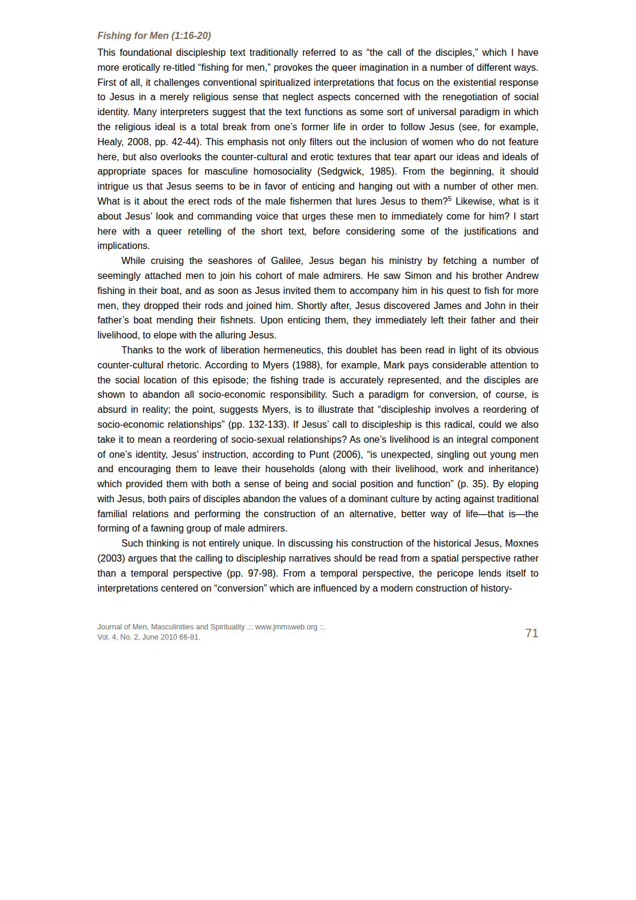Fishing for Men (1:16-20)
This foundational discipleship text traditionally referred to as “the call of the disciples,” which I have more erotically re-titled “fishing for men,” provokes the queer imagination in a number of different ways. First of all, it challenges conventional spiritualized interpretations that focus on the existential response to Jesus in a merely religious sense that neglect aspects concerned with the renegotiation of social identity. Many interpreters suggest that the text functions as some sort of universal paradigm in which the religious ideal is a total break from one’s former life in order to follow Jesus (see, for example, Healy, 2008, pp. 42-44). This emphasis not only filters out the inclusion of women who do not feature here, but also overlooks the counter-cultural and erotic textures that tear apart our ideas and ideals of appropriate spaces for masculine homosociality (Sedgwick, 1985). From the beginning, it should intrigue us that Jesus seems to be in favor of enticing and hanging out with a number of other men. What is it about the erect rods of the male fishermen that lures Jesus to them?5 Likewise, what is it about Jesus’ look and commanding voice that urges these men to immediately come for him? I start here with a queer retelling of the short text, before considering some of the justifications and implications.
While cruising the seashores of Galilee, Jesus began his ministry by fetching a number of seemingly attached men to join his cohort of male admirers. He saw Simon and his brother Andrew fishing in their boat, and as soon as Jesus invited them to accompany him in his quest to fish for more men, they dropped their rods and joined him. Shortly after, Jesus discovered James and John in their father’s boat mending their fishnets. Upon enticing them, they immediately left their father and their livelihood, to elope with the alluring Jesus.
Thanks to the work of liberation hermeneutics, this doublet has been read in light of its obvious counter-cultural rhetoric. According to Myers (1988), for example, Mark pays considerable attention to the social location of this episode; the fishing trade is accurately represented, and the disciples are shown to abandon all socio-economic responsibility. Such a paradigm for conversion, of course, is absurd in reality; the point, suggests Myers, is to illustrate that “discipleship involves a reordering of socio-economic relationships” (pp. 132-133). If Jesus’ call to discipleship is this radical, could we also take it to mean a reordering of socio-sexual relationships? As one’s livelihood is an integral component of one’s identity, Jesus’ instruction, according to Punt (2006), “is unexpected, singling out young men and encouraging them to leave their households (along with their livelihood, work and inheritance) which provided them with both a sense of being and social position and function” (p. 35). By eloping with Jesus, both pairs of disciples abandon the values of a dominant culture by acting against traditional familial relations and performing the construction of an alternative, better way of life—that is—the forming of a fawning group of male admirers.
Such thinking is not entirely unique. In discussing his construction of the historical Jesus, Moxnes (2003) argues that the calling to discipleship narratives should be read from a spatial perspective rather than a temporal perspective (pp. 97-98). From a temporal perspective, the pericope lends itself to interpretations centered on “conversion” which are influenced by a modern construction of history-
Journal of Men, Masculinities and Spirituality .:: www.jmmsweb.org ::.
Vol. 4, No. 2, June 2010 66-81.
71